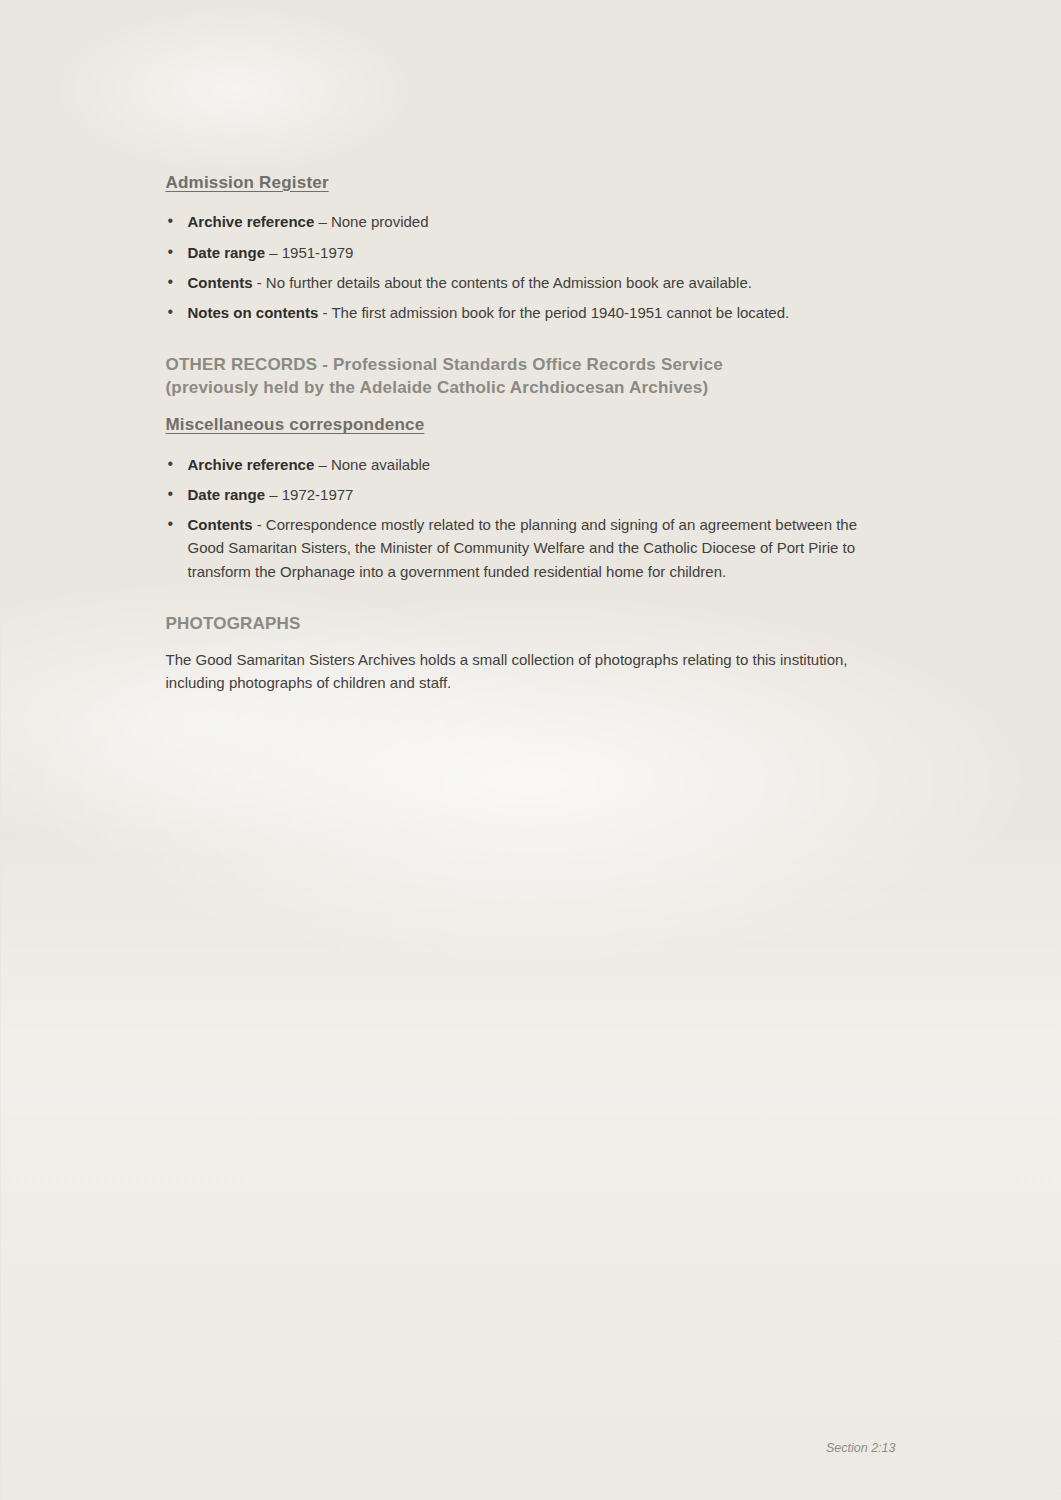Admission Register
Archive reference – None provided
Date range – 1951-1979
Contents - No further details about the contents of the Admission book are available.
Notes on contents - The first admission book for the period 1940-1951 cannot be located.
OTHER RECORDS - Professional Standards Office Records Service
(previously held by the Adelaide Catholic Archdiocesan Archives)
Miscellaneous correspondence
Archive reference – None available
Date range – 1972-1977
Contents - Correspondence mostly related to the planning and signing of an agreement between the Good Samaritan Sisters, the Minister of Community Welfare and the Catholic Diocese of Port Pirie to transform the Orphanage into a government funded residential home for children.
PHOTOGRAPHS
The Good Samaritan Sisters Archives holds a small collection of photographs relating to this institution, including photographs of children and staff.
Section 2:13